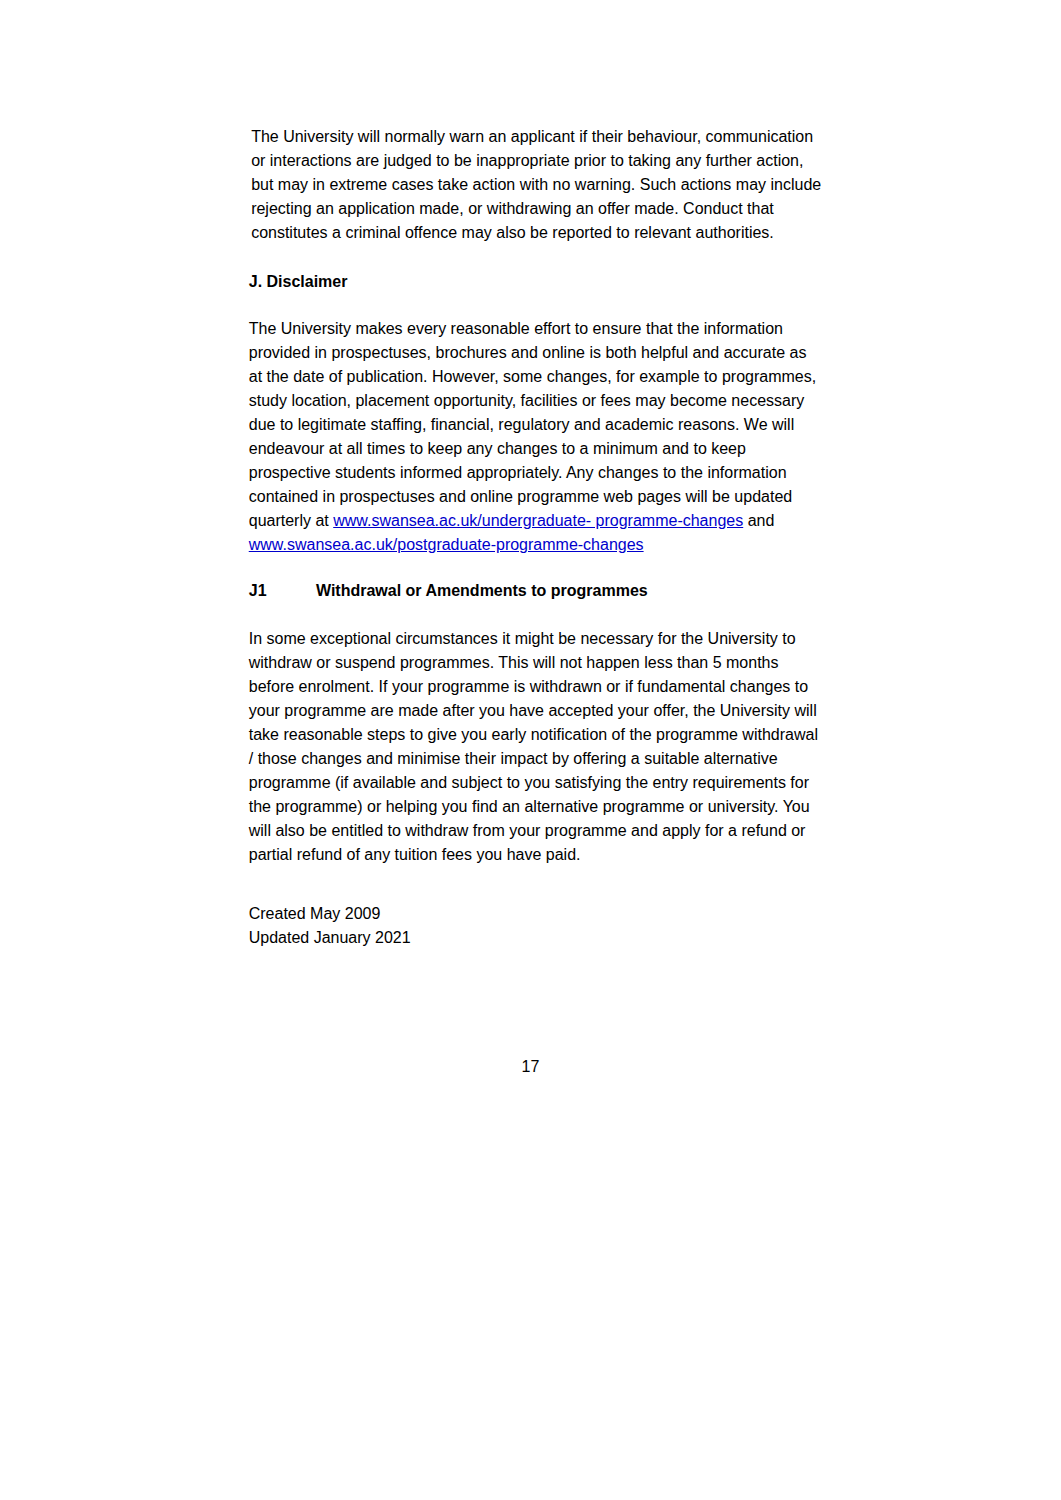The University will normally warn an applicant if their behaviour, communication or interactions are judged to be inappropriate prior to taking any further action, but may in extreme cases take action with no warning. Such actions may include rejecting an application made, or withdrawing an offer made. Conduct that constitutes a criminal offence may also be reported to relevant authorities.
J. Disclaimer
The University makes every reasonable effort to ensure that the information provided in prospectuses, brochures and online is both helpful and accurate as at the date of publication. However, some changes, for example to programmes, study location, placement opportunity, facilities or fees may become necessary due to legitimate staffing, financial, regulatory and academic reasons. We will endeavour at all times to keep any changes to a minimum and to keep prospective students informed appropriately. Any changes to the information contained in prospectuses and online programme web pages will be updated quarterly at www.swansea.ac.uk/undergraduate- programme-changes and www.swansea.ac.uk/postgraduate-programme-changes
J1 Withdrawal or Amendments to programmes
In some exceptional circumstances it might be necessary for the University to withdraw or suspend programmes. This will not happen less than 5 months before enrolment. If your programme is withdrawn or if fundamental changes to your programme are made after you have accepted your offer, the University will take reasonable steps to give you early notification of the programme withdrawal / those changes and minimise their impact by offering a suitable alternative programme (if available and subject to you satisfying the entry requirements for the programme) or helping you find an alternative programme or university. You will also be entitled to withdraw from your programme and apply for a refund or partial refund of any tuition fees you have paid.
Created May 2009
Updated January 2021
17